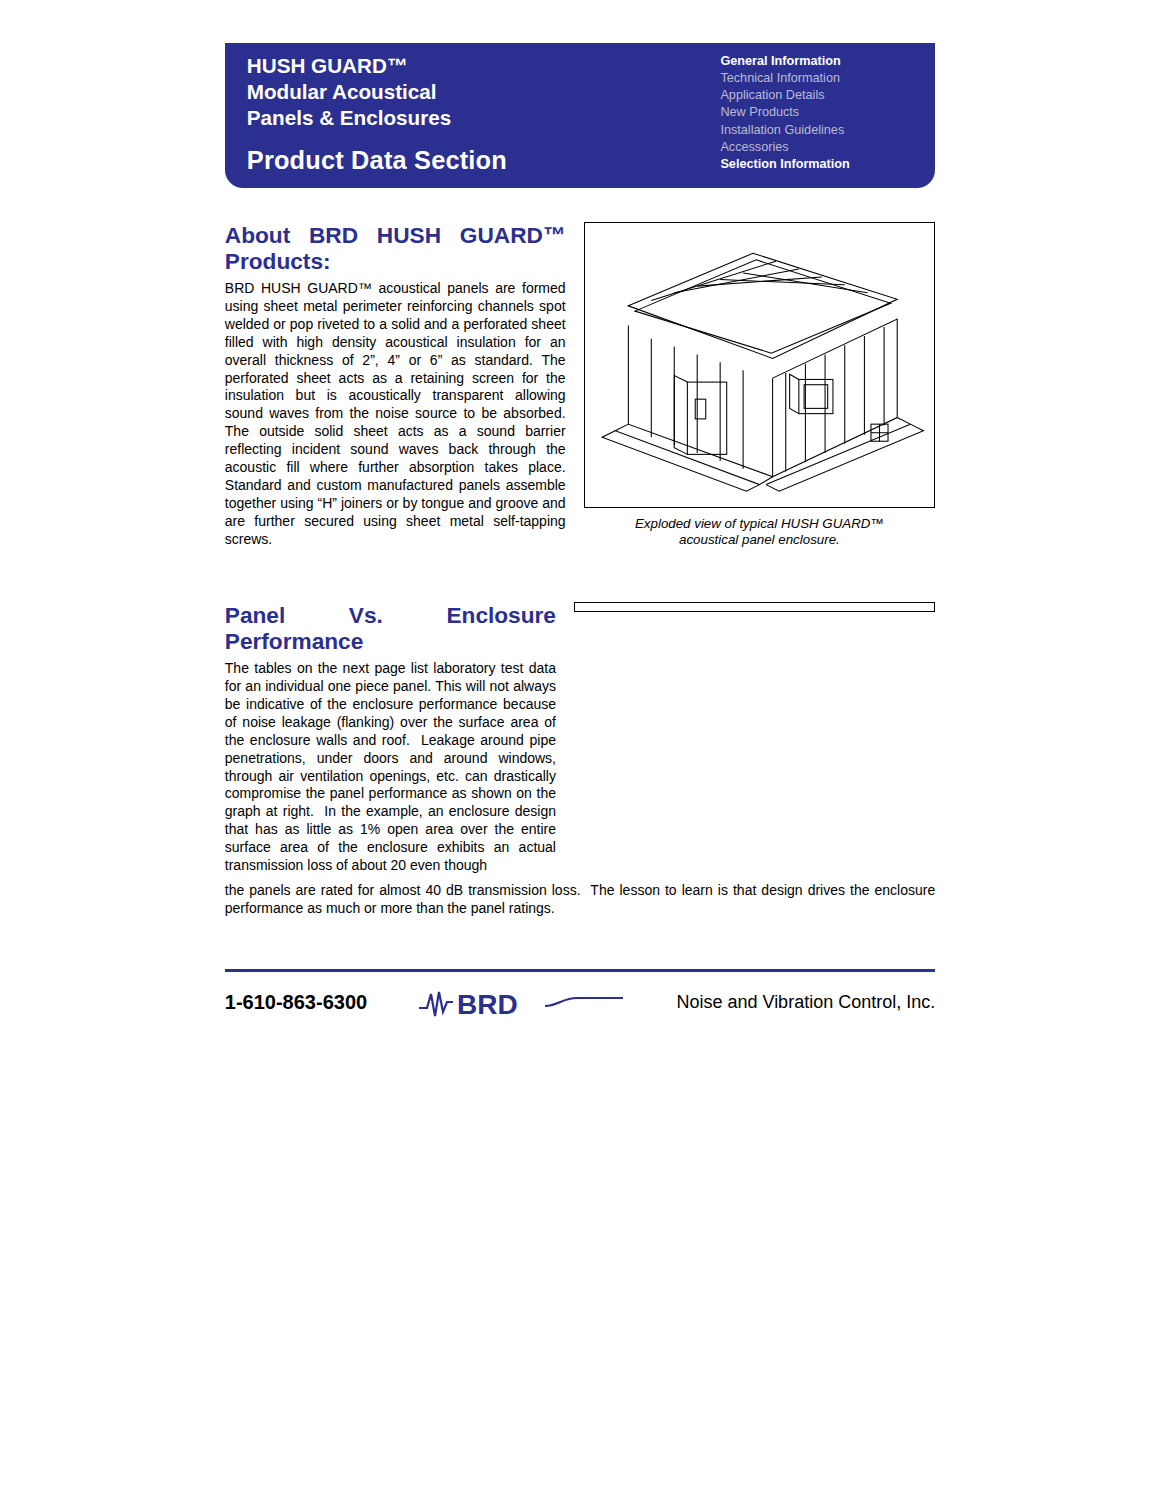HUSH GUARD™
Modular Acoustical
Panels & Enclosures
Product Data Section
General Information
Technical Information
Application Details
New Products
Installation Guidelines
Accessories
Selection Information
About BRD HUSH GUARD™ Products:
BRD HUSH GUARD™ acoustical panels are formed using sheet metal perimeter reinforcing channels spot welded or pop riveted to a solid and a perforated sheet filled with high density acoustical insulation for an overall thickness of 2”, 4” or 6” as standard. The perforated sheet acts as a retaining screen for the insulation but is acoustically transparent allowing sound waves from the noise source to be absorbed. The outside solid sheet acts as a sound barrier reflecting incident sound waves back through the acoustic fill where further absorption takes place. Standard and custom manufactured panels assemble together using “H” joiners or by tongue and groove and are further secured using sheet metal self-tapping screws.
Exploded view of typical HUSH GUARD™
acoustical panel enclosure.
Panel Vs. Enclosure Performance
The tables on the next page list laboratory test data for an individual one piece panel. This will not always be indicative of the enclosure performance because of noise leakage (flanking) over the surface area of the enclosure walls and roof. Leakage around pipe penetrations, under doors and around windows, through air ventilation openings, etc. can drastically compromise the panel performance as shown on the graph at right. In the example, an enclosure design that has as little as 1% open area over the entire surface area of the enclosure exhibits an actual transmission loss of about 20 even though
the panels are rated for almost 40 dB transmission loss. The lesson to learn is that design drives the enclosure performance as much or more than the panel ratings.
1-610-863-6300
BRD
Noise and Vibration Control, Inc.